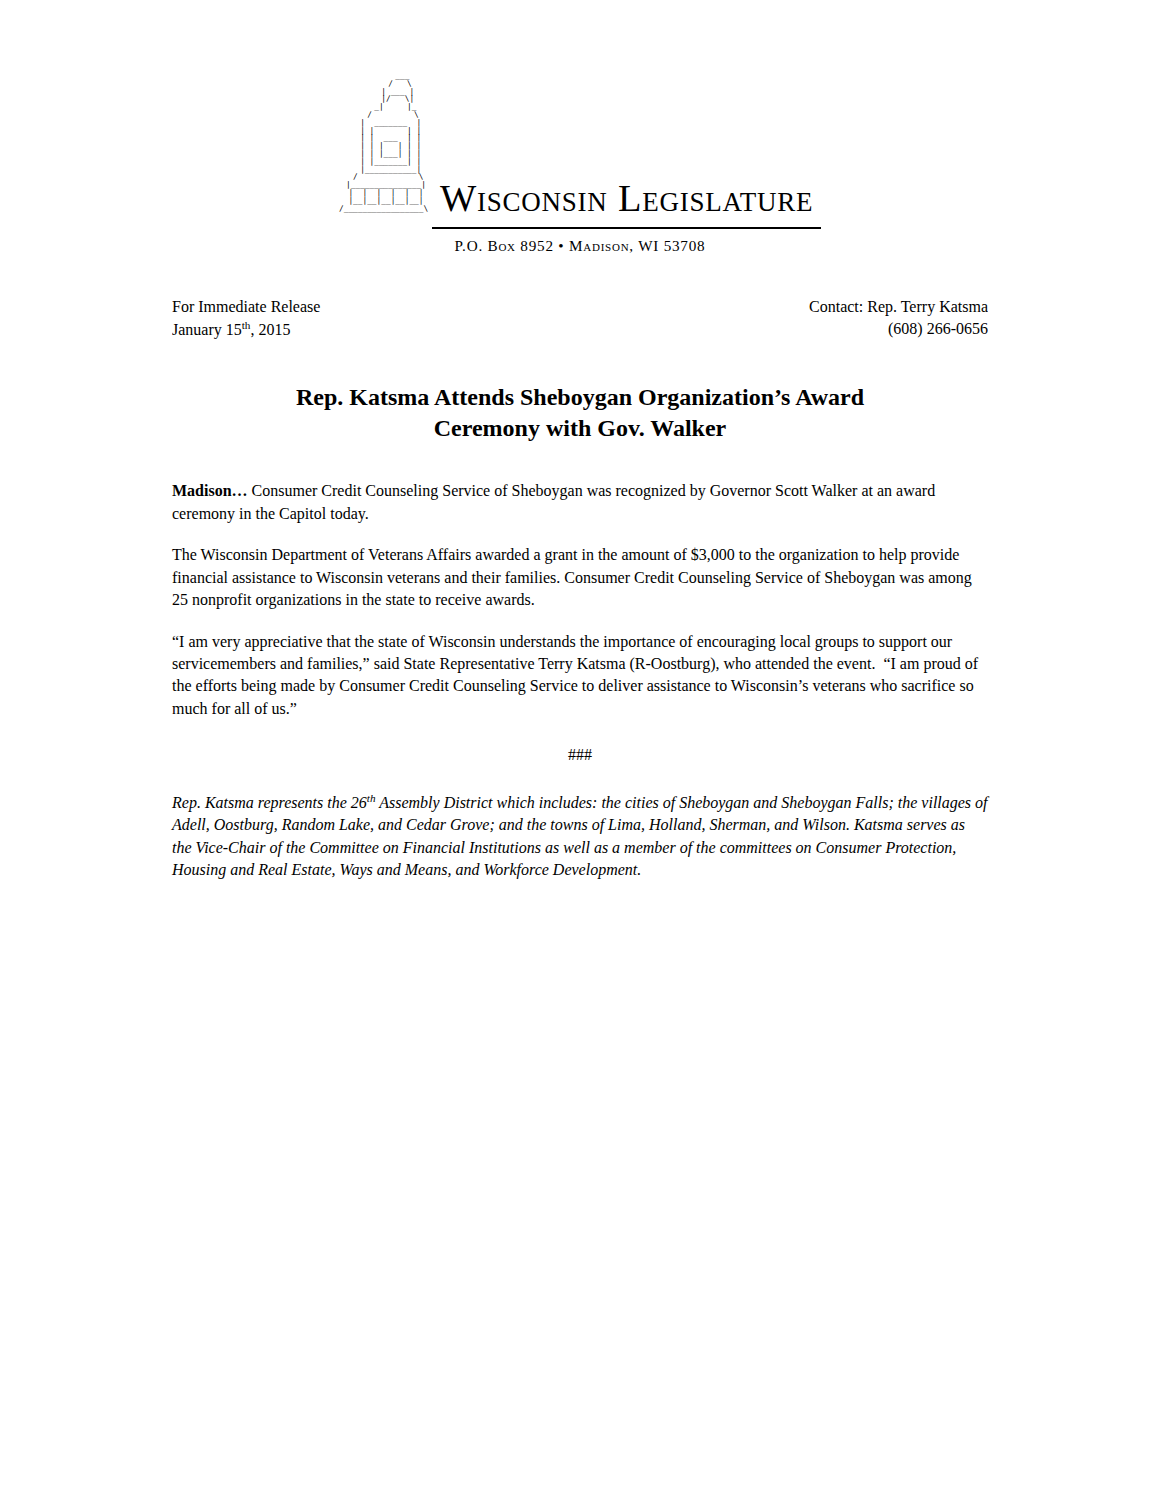___ / \ | ___ | |/ \| _| |_ / \ | _______ | | | | | | | ___ | | | | | | | | | | |___| | | | |_______| | |___________| / \ |_______________| | | | | | | |__|__|__|__|__| /_________________\
Wisconsin Legislature
P.O. Box 8952 • Madison, WI 53708
For Immediate Release
January 15th, 2015
Contact: Rep. Terry Katsma
(608) 266-0656
Rep. Katsma Attends Sheboygan Organization’s Award
Ceremony with Gov. Walker
Madison… Consumer Credit Counseling Service of Sheboygan was recognized by Governor Scott Walker at an award ceremony in the Capitol today.
The Wisconsin Department of Veterans Affairs awarded a grant in the amount of $3,000 to the organization to help provide financial assistance to Wisconsin veterans and their families. Consumer Credit Counseling Service of Sheboygan was among 25 nonprofit organizations in the state to receive awards.
“I am very appreciative that the state of Wisconsin understands the importance of encouraging local groups to support our servicemembers and families,” said State Representative Terry Katsma (R-Oostburg), who attended the event. “I am proud of the efforts being made by Consumer Credit Counseling Service to deliver assistance to Wisconsin’s veterans who sacrifice so much for all of us.”
###
Rep. Katsma represents the 26th Assembly District which includes: the cities of Sheboygan and Sheboygan Falls; the villages of Adell, Oostburg, Random Lake, and Cedar Grove; and the towns of Lima, Holland, Sherman, and Wilson. Katsma serves as the Vice-Chair of the Committee on Financial Institutions as well as a member of the committees on Consumer Protection, Housing and Real Estate, Ways and Means, and Workforce Development.